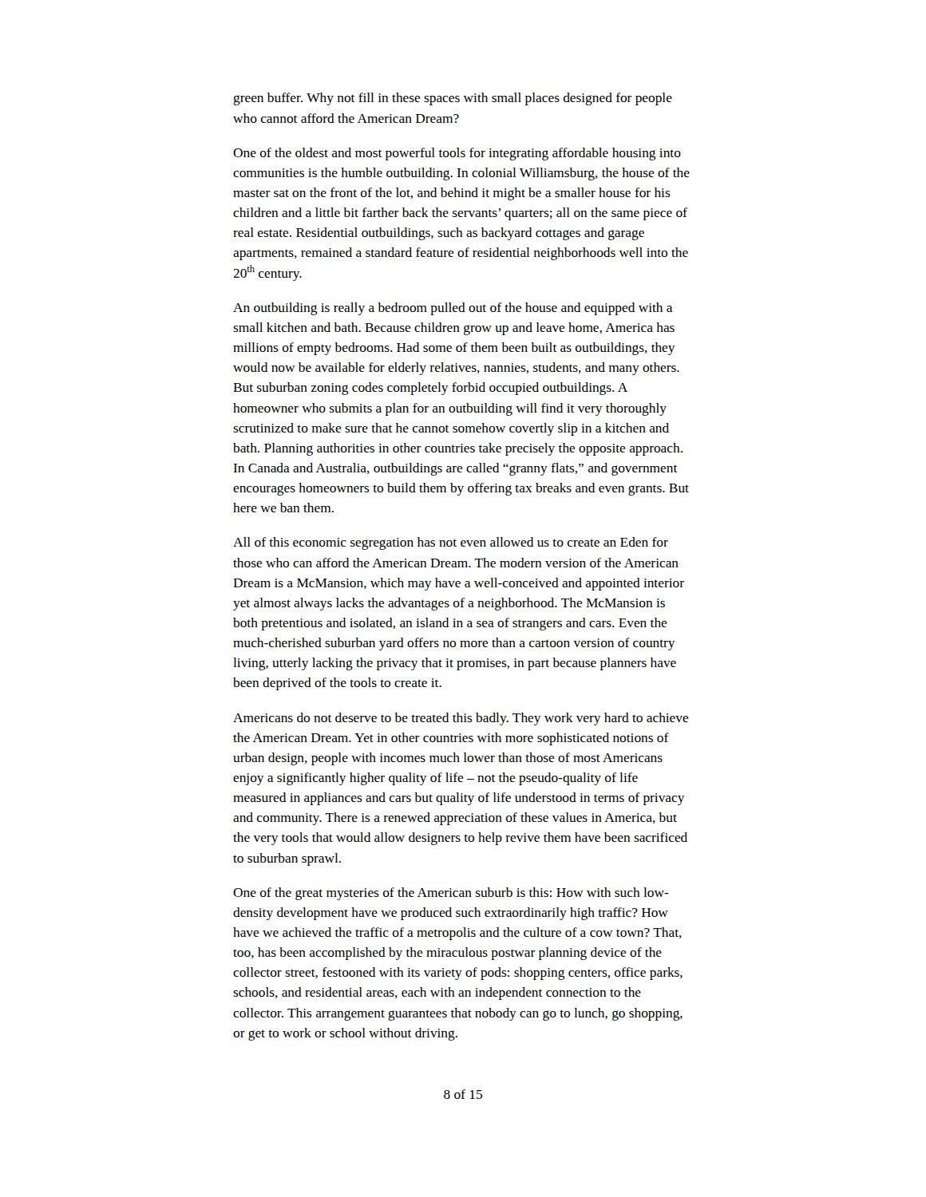green buffer. Why not fill in these spaces with small places designed for people who cannot afford the American Dream?
One of the oldest and most powerful tools for integrating affordable housing into communities is the humble outbuilding. In colonial Williamsburg, the house of the master sat on the front of the lot, and behind it might be a smaller house for his children and a little bit farther back the servants’ quarters; all on the same piece of real estate. Residential outbuildings, such as backyard cottages and garage apartments, remained a standard feature of residential neighborhoods well into the 20th century.
An outbuilding is really a bedroom pulled out of the house and equipped with a small kitchen and bath. Because children grow up and leave home, America has millions of empty bedrooms. Had some of them been built as outbuildings, they would now be available for elderly relatives, nannies, students, and many others. But suburban zoning codes completely forbid occupied outbuildings. A homeowner who submits a plan for an outbuilding will find it very thoroughly scrutinized to make sure that he cannot somehow covertly slip in a kitchen and bath. Planning authorities in other countries take precisely the opposite approach. In Canada and Australia, outbuildings are called “granny flats,” and government encourages homeowners to build them by offering tax breaks and even grants. But here we ban them.
All of this economic segregation has not even allowed us to create an Eden for those who can afford the American Dream. The modern version of the American Dream is a McMansion, which may have a well-conceived and appointed interior yet almost always lacks the advantages of a neighborhood. The McMansion is both pretentious and isolated, an island in a sea of strangers and cars. Even the much-cherished suburban yard offers no more than a cartoon version of country living, utterly lacking the privacy that it promises, in part because planners have been deprived of the tools to create it.
Americans do not deserve to be treated this badly. They work very hard to achieve the American Dream. Yet in other countries with more sophisticated notions of urban design, people with incomes much lower than those of most Americans enjoy a significantly higher quality of life – not the pseudo-quality of life measured in appliances and cars but quality of life understood in terms of privacy and community. There is a renewed appreciation of these values in America, but the very tools that would allow designers to help revive them have been sacrificed to suburban sprawl.
One of the great mysteries of the American suburb is this: How with such low-density development have we produced such extraordinarily high traffic? How have we achieved the traffic of a metropolis and the culture of a cow town? That, too, has been accomplished by the miraculous postwar planning device of the collector street, festooned with its variety of pods: shopping centers, office parks, schools, and residential areas, each with an independent connection to the collector. This arrangement guarantees that nobody can go to lunch, go shopping, or get to work or school without driving.
8 of 15